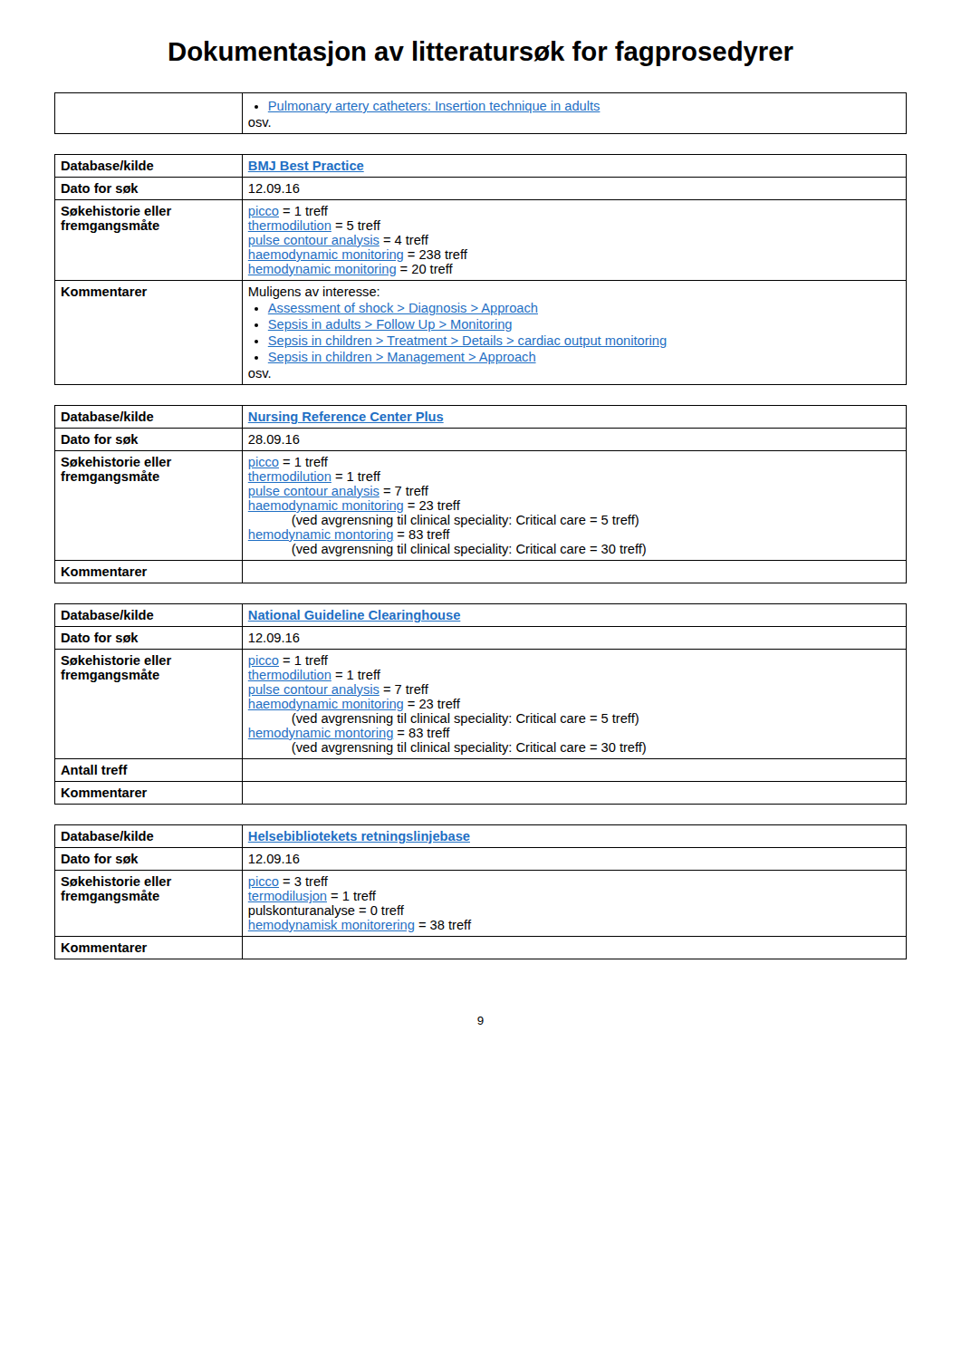Dokumentasjon av litteratursøk for fagprosedyrer
| | Pulmonary artery catheters: Insertion technique in adults osv. |
| Database/kilde | BMJ Best Practice |
| Dato for søk | 12.09.16 |
| Søkehistorie eller fremgangsmåte | picco = 1 treff thermodilution = 5 treff pulse contour analysis = 4 treff haemodynamic monitoring = 238 treff hemodynamic monitoring = 20 treff |
| Kommentarer | Muligens av interesse: Assessment of shock > Diagnosis > Approach Sepsis in adults > Follow Up > Monitoring Sepsis in children > Treatment > Details > cardiac output monitoring Sepsis in children > Management > Approach osv. |
| Database/kilde | Nursing Reference Center Plus |
| Dato for søk | 28.09.16 |
| Søkehistorie eller fremgangsmåte | picco = 1 treff thermodilution = 1 treff pulse contour analysis = 7 treff haemodynamic monitoring = 23 treff (ved avgrensning til clinical speciality: Critical care = 5 treff) hemodynamic montoring = 83 treff (ved avgrensning til clinical speciality: Critical care = 30 treff) |
| Kommentarer | |
| Database/kilde | National Guideline Clearinghouse |
| Dato for søk | 12.09.16 |
| Søkehistorie eller fremgangsmåte | picco = 1 treff thermodilution = 1 treff pulse contour analysis = 7 treff haemodynamic monitoring = 23 treff (ved avgrensning til clinical speciality: Critical care = 5 treff) hemodynamic montoring = 83 treff (ved avgrensning til clinical speciality: Critical care = 30 treff) |
| Antall treff | |
| Kommentarer | |
| Database/kilde | Helsebibliotekets retningslinjebase |
| Dato for søk | 12.09.16 |
| Søkehistorie eller fremgangsmåte | picco = 3 treff termodilusjon = 1 treff pulskonturanalyse = 0 treff hemodynamisk monitorering = 38 treff |
| Kommentarer | |
9